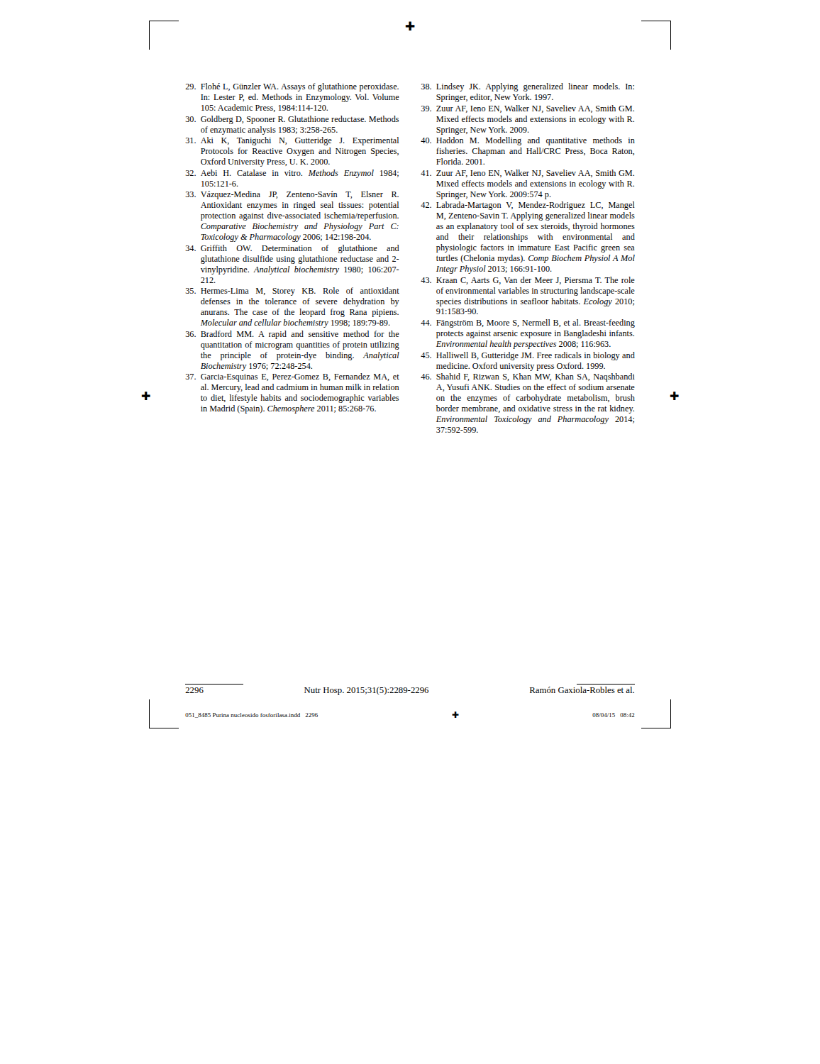✚
✚
✚
29. Flohé L, Günzler WA. Assays of glutathione peroxidase. In: Lester P, ed. Methods in Enzymology. Vol. Volume 105: Academic Press, 1984:114-120.
30. Goldberg D, Spooner R. Glutathione reductase. Methods of enzymatic analysis 1983; 3:258-265.
31. Aki K, Taniguchi N, Gutteridge J. Experimental Protocols for Reactive Oxygen and Nitrogen Species, Oxford University Press, U. K. 2000.
32. Aebi H. Catalase in vitro. Methods Enzymol 1984; 105:121-6.
33. Vázquez-Medina JP, Zenteno-Savín T, Elsner R. Antioxidant enzymes in ringed seal tissues: potential protection against dive-associated ischemia/reperfusion. Comparative Biochemistry and Physiology Part C: Toxicology & Pharmacology 2006; 142:198-204.
34. Griffith OW. Determination of glutathione and glutathione disulfide using glutathione reductase and 2-vinylpyridine. Analytical biochemistry 1980; 106:207-212.
35. Hermes-Lima M, Storey KB. Role of antioxidant defenses in the tolerance of severe dehydration by anurans. The case of the leopard frog Rana pipiens. Molecular and cellular biochemistry 1998; 189:79-89.
36. Bradford MM. A rapid and sensitive method for the quantitation of microgram quantities of protein utilizing the principle of protein-dye binding. Analytical Biochemistry 1976; 72:248-254.
37. Garcia-Esquinas E, Perez-Gomez B, Fernandez MA, et al. Mercury, lead and cadmium in human milk in relation to diet, lifestyle habits and sociodemographic variables in Madrid (Spain). Chemosphere 2011; 85:268-76.
38. Lindsey JK. Applying generalized linear models. In: Springer, editor, New York. 1997.
39. Zuur AF, Ieno EN, Walker NJ, Saveliev AA, Smith GM. Mixed effects models and extensions in ecology with R. Springer, New York. 2009.
40. Haddon M. Modelling and quantitative methods in fisheries. Chapman and Hall/CRC Press, Boca Raton, Florida. 2001.
41. Zuur AF, Ieno EN, Walker NJ, Saveliev AA, Smith GM. Mixed effects models and extensions in ecology with R. Springer, New York. 2009:574 p.
42. Labrada-Martagon V, Mendez-Rodriguez LC, Mangel M, Zenteno-Savin T. Applying generalized linear models as an explanatory tool of sex steroids, thyroid hormones and their relationships with environmental and physiologic factors in immature East Pacific green sea turtles (Chelonia mydas). Comp Biochem Physiol A Mol Integr Physiol 2013; 166:91-100.
43. Kraan C, Aarts G, Van der Meer J, Piersma T. The role of environmental variables in structuring landscape-scale species distributions in seafloor habitats. Ecology 2010; 91:1583-90.
44. Fängström B, Moore S, Nermell B, et al. Breast-feeding protects against arsenic exposure in Bangladeshi infants. Environmental health perspectives 2008; 116:963.
45. Halliwell B, Gutteridge JM. Free radicals in biology and medicine. Oxford university press Oxford. 1999.
46. Shahid F, Rizwan S, Khan MW, Khan SA, Naqshbandi A, Yusufi ANK. Studies on the effect of sodium arsenate on the enzymes of carbohydrate metabolism, brush border membrane, and oxidative stress in the rat kidney. Environmental Toxicology and Pharmacology 2014; 37:592-599.
2296
Nutr Hosp. 2015;31(5):2289-2296
Ramón Gaxiola-Robles et al.
051_8485 Purina nucleosido fosforilasa.indd 2296
✚
08/04/15 08:42